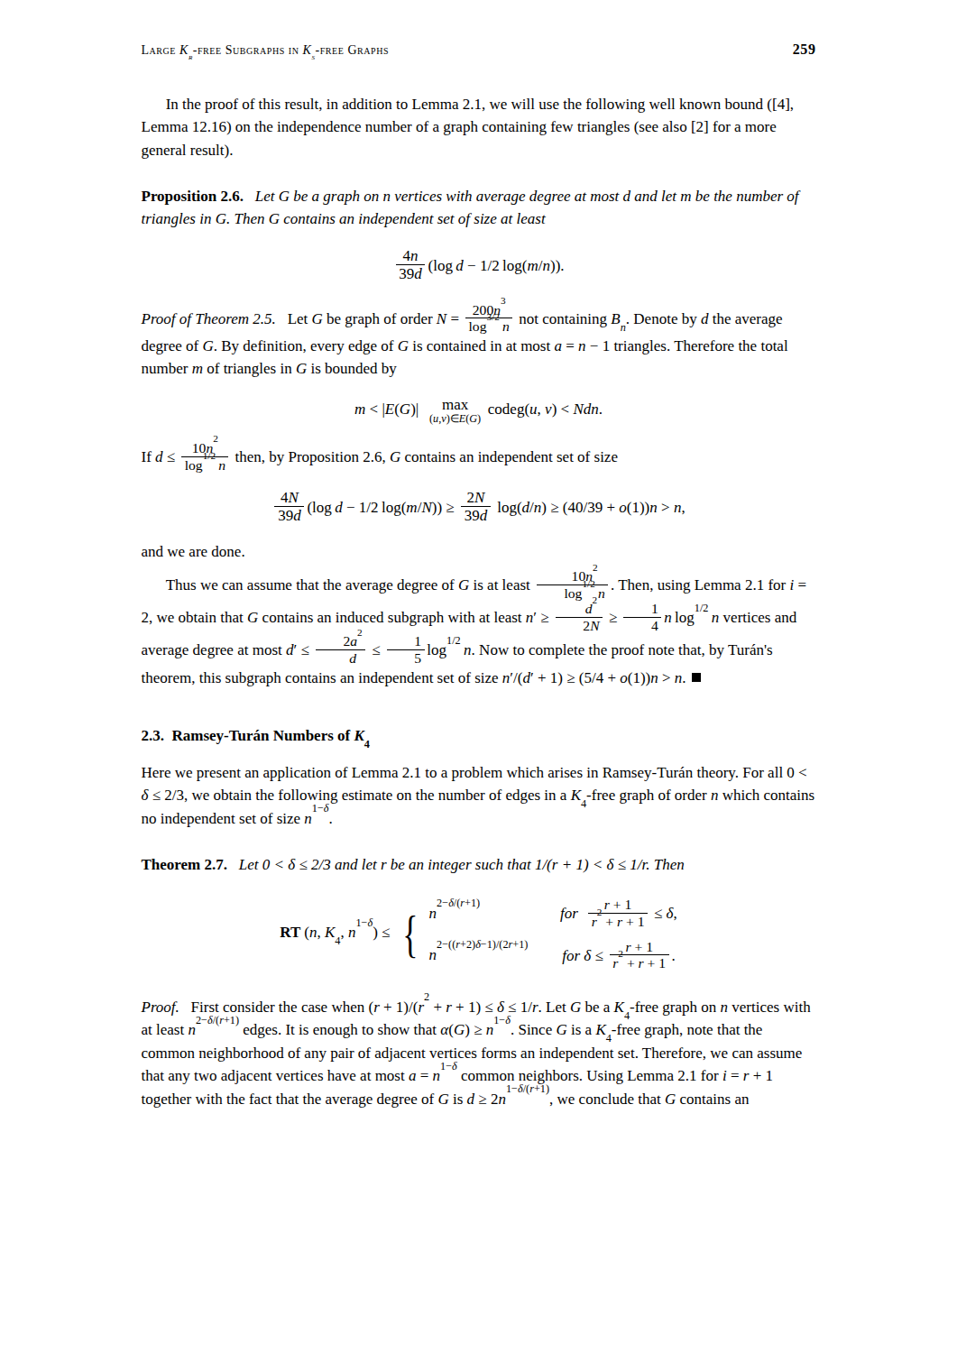Large Kr-free Subgraphs in Ks-free Graphs 259
In the proof of this result, in addition to Lemma 2.1, we will use the following well known bound ([4], Lemma 12.16) on the independence number of a graph containing few triangles (see also [2] for a more general result).
Proposition 2.6. Let G be a graph on n vertices with average degree at most d and let m be the number of triangles in G. Then G contains an independent set of size at least
4n 39d(log d − 1/2 log(m/n)).
Proof of Theorem 2.5. Let G be graph of order N = 200n3 log3/2 n not containing Bn. Denote by d the average degree of G. By definition, every edge of G is contained in at most a = n − 1 triangles. Therefore the total number m of triangles in G is bounded by
m < |E(G)| max (u,v)∈E(G) codeg(u, v) < Ndn.
If d ≤ 10n2 log1/2 n then, by Proposition 2.6, G contains an independent set of size
4N 39d(log d − 1/2 log(m/N)) ≥ 2N 39d log(d/n) ≥ (40/39 + o(1))n > n,
and we are done.
Thus we can assume that the average degree of G is at least 10n2 log1/2 n. Then, using Lemma 2.1 for i = 2, we obtain that G contains an induced subgraph with at least n′ ≥ d22N ≥ 14 n log1/2 n vertices and average degree at most d′ ≤ 2a2 d ≤ 15 log1/2 n. Now to complete the proof note that, by Turán's theorem, this subgraph contains an independent set of size n′/(d′ + 1) ≥ (5/4 + o(1))n > n.
2.3. Ramsey-Turán Numbers of K4
Here we present an application of Lemma 2.1 to a problem which arises in Ramsey-Turán theory. For all 0 < δ ≤ 2/3, we obtain the following estimate on the number of edges in a K4-free graph of order n which contains no independent set of size n1−δ.
Theorem 2.7. Let 0 < δ ≤ 2/3 and let r be an integer such that 1/(r + 1) < δ ≤ 1/r. Then
RT (n, K4, n1−δ) ≤ {
| n 2− δ /( r +1) | for r + 1 r 2 + r + 1 ≤ δ , |
| n 2−(( r +2) δ −1)/(2 r +1) | for δ ≤ r + 1 r 2 + r + 1 . |
Proof. First consider the case when (r + 1)/(r2 + r + 1) ≤ δ ≤ 1/r. Let G be a K4-free graph on n vertices with at least n2−δ/(r+1) edges. It is enough to show that α(G) ≥ n1−δ. Since G is a K4-free graph, note that the common neighborhood of any pair of adjacent vertices forms an independent set. Therefore, we can assume that any two adjacent vertices have at most a = n1−δ common neighbors. Using Lemma 2.1 for i = r + 1 together with the fact that the average degree of G is d ≥ 2n1−δ/(r+1), we conclude that G contains an